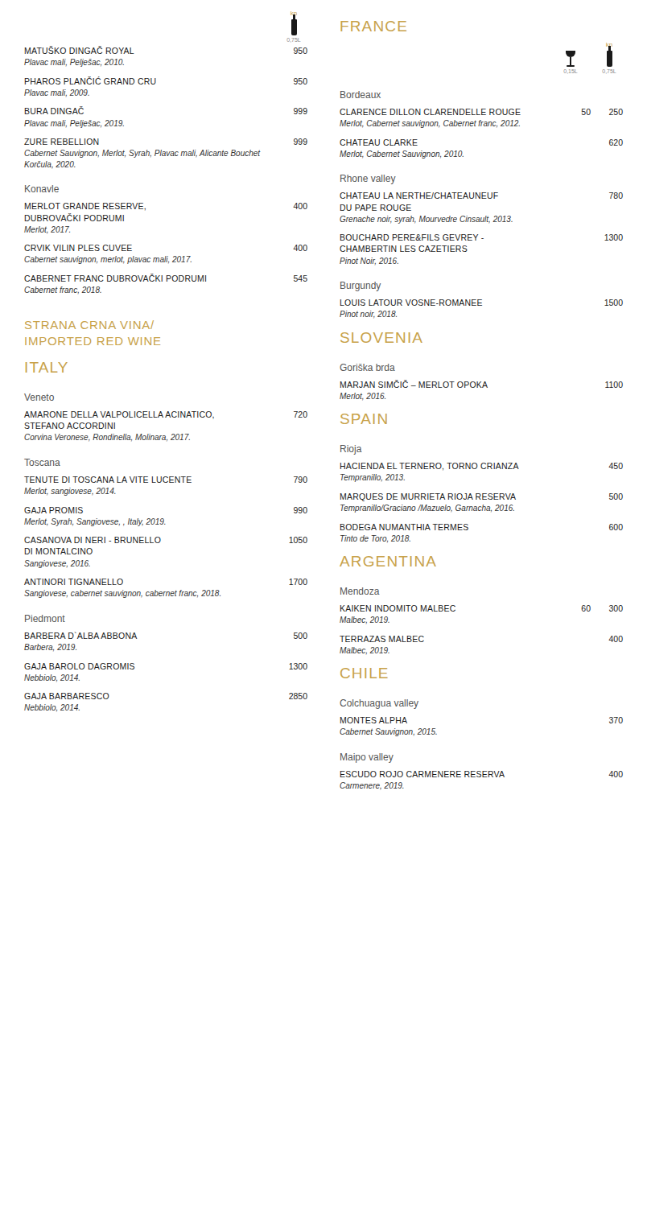kn 0,75L
Matuško Dingač Royal 950
Plavac mali, Pelješac, 2010.
Pharos Plančić Grand Cru 950
Plavac mali, 2009.
Bura Dingač 999
Plavac mali, Pelješac, 2019.
Zure Rebellion 999
Cabernet Sauvignon, Merlot, Syrah, Plavac mali, Alicante Bouchet Korčula, 2020.
Konavle
Merlot Grande Reserve,
Dubrovački Podrumi 400
Merlot, 2017.
Crvik Vilin Ples Cuvee 400
Cabernet sauvignon, merlot, plavac mali, 2017.
Cabernet Franc Dubrovački podrumi 545
Cabernet franc, 2018.
Strana crna vina/
Imported red wine
Italy
Veneto
Amarone Della Valpolicella Acinatico,
Stefano Accordini 720
Corvina Veronese, Rondinella, Molinara, 2017.
Toscana
Tenute di Toscana La Vite Lucente 790
Merlot, sangiovese, 2014.
Gaja Promis 990
Merlot, Syrah, Sangiovese, , Italy, 2019.
Casanova Di Neri - Brunello
Di Montalcino 1050
Sangiovese, 2016.
Antinori Tignanello 1700
Sangiovese, cabernet sauvignon, cabernet franc, 2018.
Piedmont
Barbera D`Alba Abbona 500
Barbera, 2019.
Gaja Barolo Dagromis 1300
Nebbiolo, 2014.
Gaja Barbaresco 2850
Nebbiolo, 2014.
France
0,15L
kn 0,75L
Bordeaux
Clarence Dillon Clarendelle Rouge 50 250
Merlot, Cabernet sauvignon, Cabernet franc, 2012.
Chateau Clarke 620
Merlot, Cabernet Sauvignon, 2010.
Rhone valley
Chateau La Nerthe/Chateauneuf
Du Pape Rouge 780
Grenache noir, syrah, Mourvedre Cinsault, 2013.
Bouchard Pere&Fils Gevrey -
Chambertin Les Cazetiers 1300
Pinot Noir, 2016.
Burgundy
Louis Latour Vosne-Romanee 1500
Pinot noir, 2018.
Slovenia
Goriška brda
Marjan Simčič – Merlot Opoka 1100
Merlot, 2016.
Spain
Rioja
Hacienda El Ternero, Torno Crianza 450
Tempranillo, 2013.
Marques de Murrieta Rioja Reserva 500
Tempranillo/Graciano /Mazuelo, Garnacha, 2016.
Bodega Numanthia Termes 600
Tinto de Toro, 2018.
Argentina
Mendoza
Kaiken Indomito Malbec 60 300
Malbec, 2019.
Terrazas Malbec 400
Malbec, 2019.
Chile
Colchuagua valley
Montes Alpha 370
Cabernet Sauvignon, 2015.
Maipo valley
Escudo Rojo Carmenere Reserva 400
Carmenere, 2019.